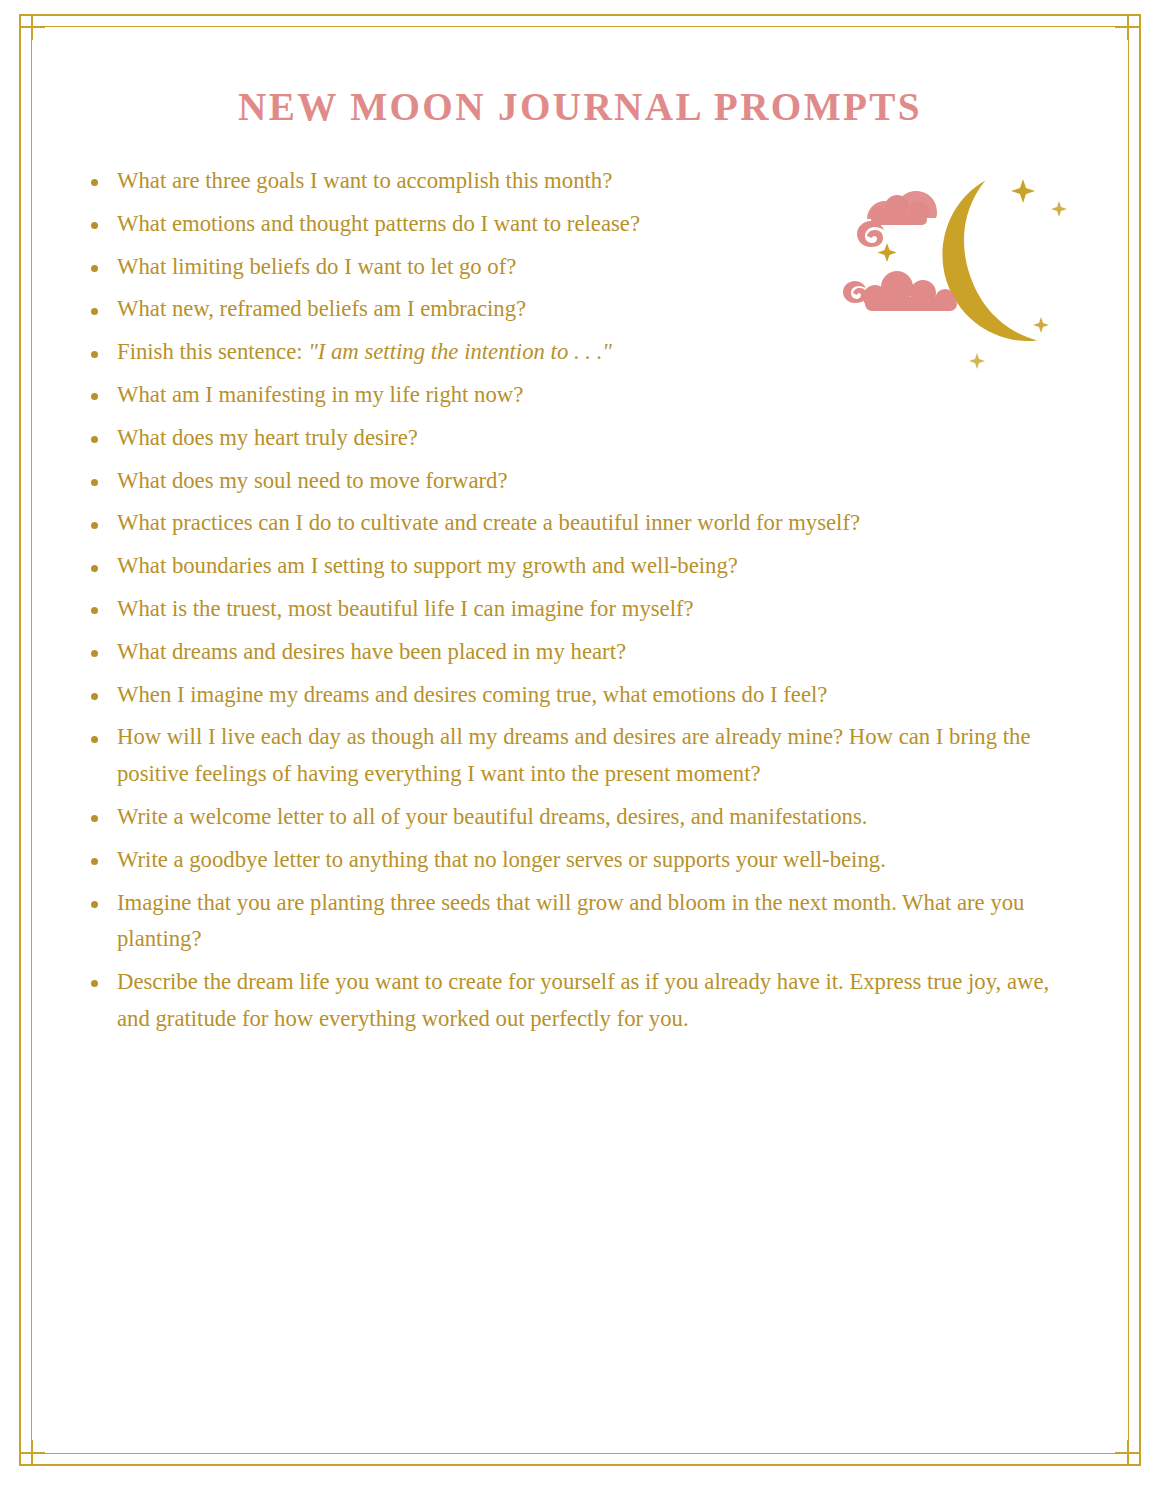New Moon Journal Prompts
What are three goals I want to accomplish this month?
What emotions and thought patterns do I want to release?
What limiting beliefs do I want to let go of?
What new, reframed beliefs am I embracing?
Finish this sentence: "I am setting the intention to . . ."
What am I manifesting in my life right now?
What does my heart truly desire?
What does my soul need to move forward?
What practices can I do to cultivate and create a beautiful inner world for myself?
What boundaries am I setting to support my growth and well-being?
What is the truest, most beautiful life I can imagine for myself?
What dreams and desires have been placed in my heart?
When I imagine my dreams and desires coming true, what emotions do I feel?
How will I live each day as though all my dreams and desires are already mine? How can I bring the positive feelings of having everything I want into the present moment?
Write a welcome letter to all of your beautiful dreams, desires, and manifestations.
Write a goodbye letter to anything that no longer serves or supports your well-being.
Imagine that you are planting three seeds that will grow and bloom in the next month. What are you planting?
Describe the dream life you want to create for yourself as if you already have it. Express true joy, awe, and gratitude for how everything worked out perfectly for you.